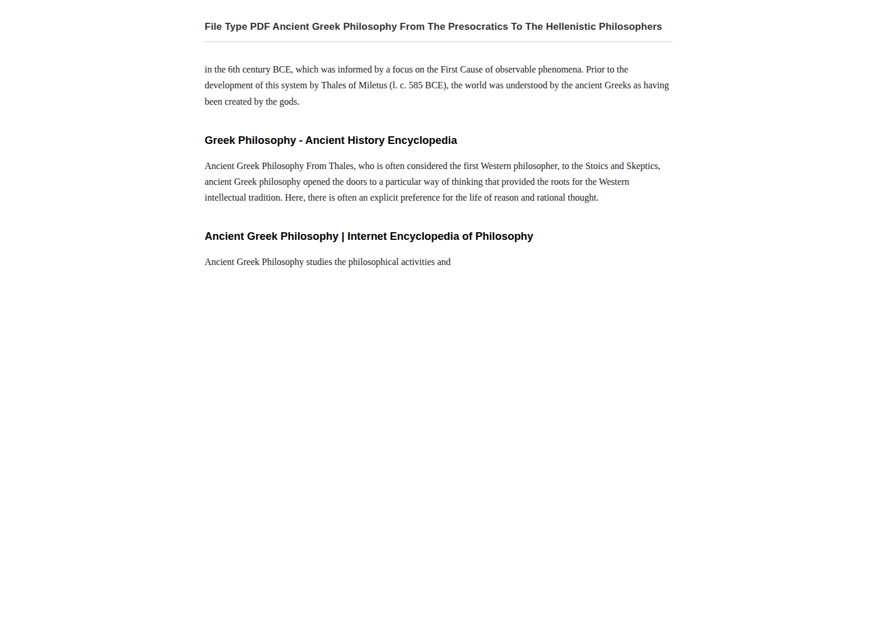File Type PDF Ancient Greek Philosophy From The Presocratics To The Hellenistic Philosophers
in the 6th century BCE, which was informed by a focus on the First Cause of observable phenomena. Prior to the development of this system by Thales of Miletus (l. c. 585 BCE), the world was understood by the ancient Greeks as having been created by the gods.
Greek Philosophy - Ancient History Encyclopedia
Ancient Greek Philosophy From Thales, who is often considered the first Western philosopher, to the Stoics and Skeptics, ancient Greek philosophy opened the doors to a particular way of thinking that provided the roots for the Western intellectual tradition. Here, there is often an explicit preference for the life of reason and rational thought.
Ancient Greek Philosophy | Internet Encyclopedia of Philosophy
Ancient Greek Philosophy studies the philosophical activities and